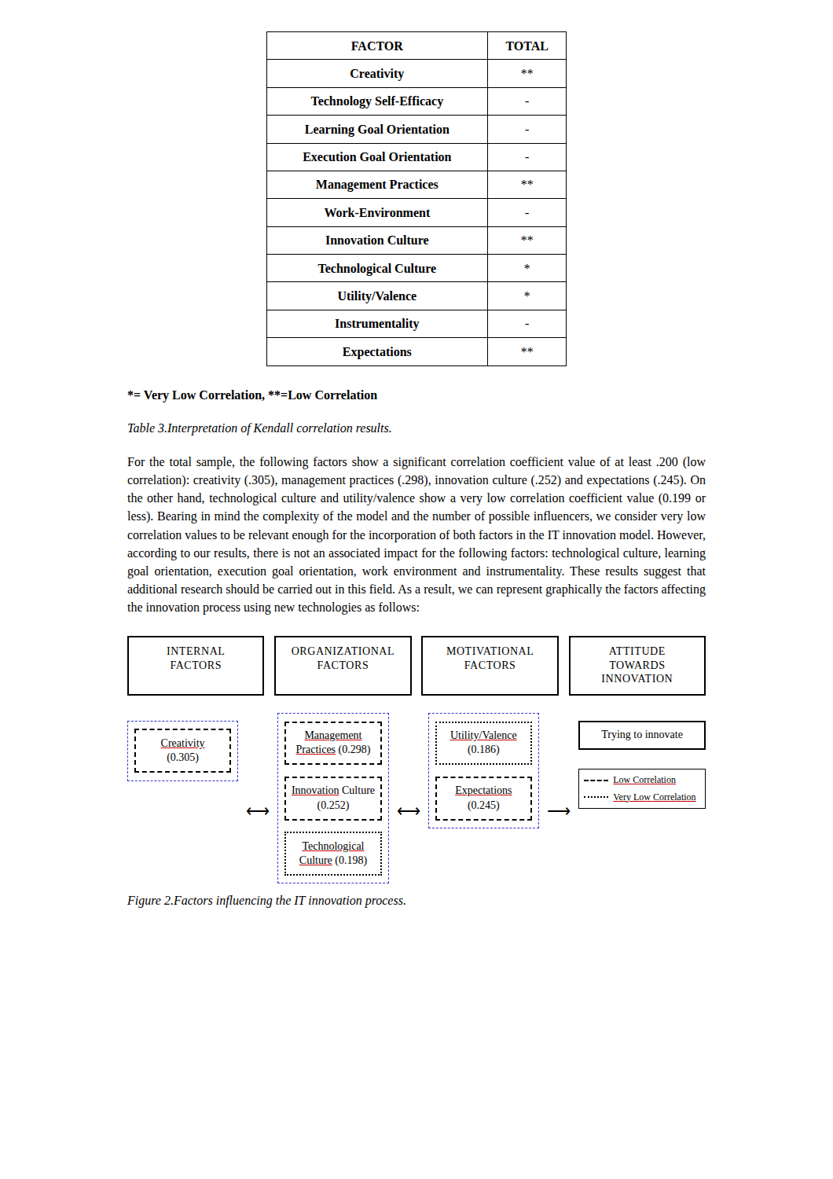| FACTOR | TOTAL |
| --- | --- |
| Creativity | ** |
| Technology Self-Efficacy | - |
| Learning Goal Orientation | - |
| Execution Goal Orientation | - |
| Management Practices | ** |
| Work-Environment | - |
| Innovation Culture | ** |
| Technological Culture | * |
| Utility/Valence | * |
| Instrumentality | - |
| Expectations | ** |
*= Very Low Correlation, **=Low Correlation
Table 3.Interpretation of Kendall correlation results.
For the total sample, the following factors show a significant correlation coefficient value of at least .200 (low correlation): creativity (.305), management practices (.298), innovation culture (.252) and expectations (.245). On the other hand, technological culture and utility/valence show a very low correlation coefficient value (0.199 or less). Bearing in mind the complexity of the model and the number of possible influencers, we consider very low correlation values to be relevant enough for the incorporation of both factors in the IT innovation model. However, according to our results, there is not an associated impact for the following factors: technological culture, learning goal orientation, execution goal orientation, work environment and instrumentality. These results suggest that additional research should be carried out in this field. As a result, we can represent graphically the factors affecting the innovation process using new technologies as follows:
INTERNAL
FACTORS
ORGANIZATIONAL
FACTORS
MOTIVATIONAL
FACTORS
ATTITUDE
TOWARDS
INNOVATION
Creativity
(0.305)
⟷
Management
Practices (0.298)
Innovation Culture
(0.252)
Technological
Culture (0.198)
⟷
Utility/Valence
(0.186)
Expectations
(0.245)
⟶
Trying to innovate
Low Correlation
Very Low Correlation
Figure 2.Factors influencing the IT innovation process.